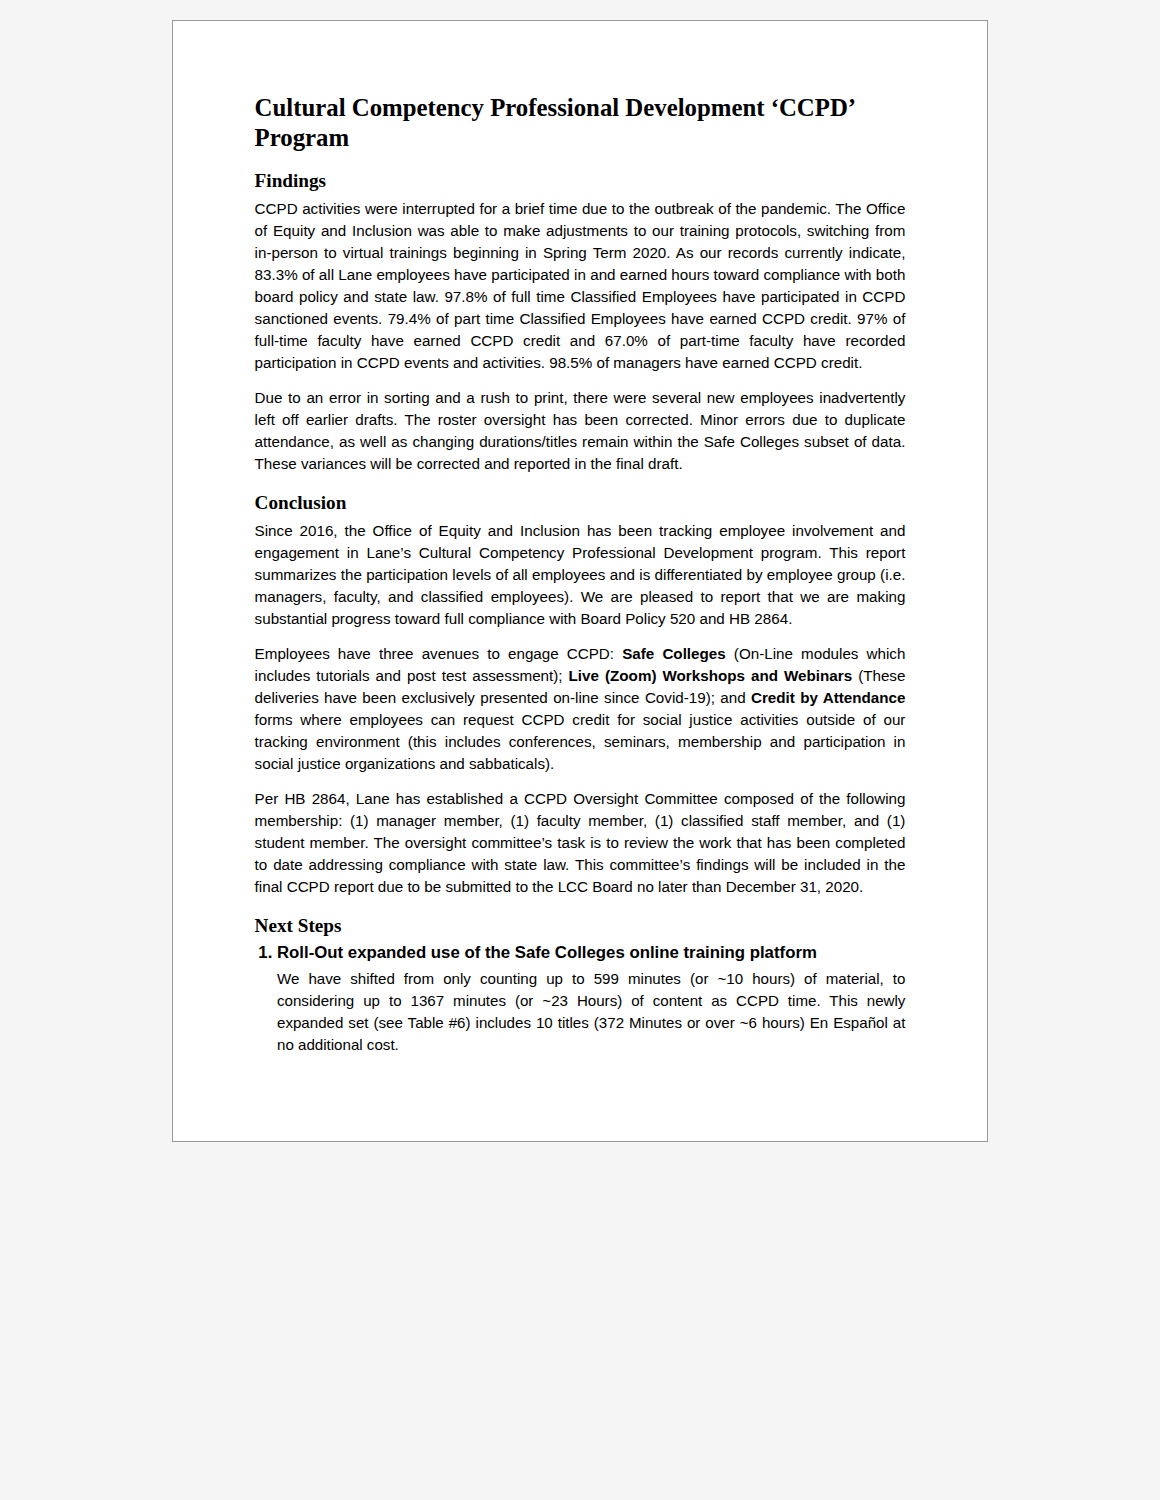Cultural Competency Professional Development ‘CCPD’ Program
Findings
CCPD activities were interrupted for a brief time due to the outbreak of the pandemic. The Office of Equity and Inclusion was able to make adjustments to our training protocols, switching from in-person to virtual trainings beginning in Spring Term 2020. As our records currently indicate, 83.3% of all Lane employees have participated in and earned hours toward compliance with both board policy and state law. 97.8% of full time Classified Employees have participated in CCPD sanctioned events. 79.4% of part time Classified Employees have earned CCPD credit. 97% of full-time faculty have earned CCPD credit and 67.0% of part-time faculty have recorded participation in CCPD events and activities. 98.5% of managers have earned CCPD credit.
Due to an error in sorting and a rush to print, there were several new employees inadvertently left off earlier drafts. The roster oversight has been corrected. Minor errors due to duplicate attendance, as well as changing durations/titles remain within the Safe Colleges subset of data. These variances will be corrected and reported in the final draft.
Conclusion
Since 2016, the Office of Equity and Inclusion has been tracking employee involvement and engagement in Lane’s Cultural Competency Professional Development program. This report summarizes the participation levels of all employees and is differentiated by employee group (i.e. managers, faculty, and classified employees). We are pleased to report that we are making substantial progress toward full compliance with Board Policy 520 and HB 2864.
Employees have three avenues to engage CCPD: Safe Colleges (On-Line modules which includes tutorials and post test assessment); Live (Zoom) Workshops and Webinars (These deliveries have been exclusively presented on-line since Covid-19); and Credit by Attendance forms where employees can request CCPD credit for social justice activities outside of our tracking environment (this includes conferences, seminars, membership and participation in social justice organizations and sabbaticals).
Per HB 2864, Lane has established a CCPD Oversight Committee composed of the following membership: (1) manager member, (1) faculty member, (1) classified staff member, and (1) student member. The oversight committee’s task is to review the work that has been completed to date addressing compliance with state law. This committee’s findings will be included in the final CCPD report due to be submitted to the LCC Board no later than December 31, 2020.
Next Steps
Roll-Out expanded use of the Safe Colleges online training platform
We have shifted from only counting up to 599 minutes (or ~10 hours) of material, to considering up to 1367 minutes (or ~23 Hours) of content as CCPD time. This newly expanded set (see Table #6) includes 10 titles (372 Minutes or over ~6 hours) En Español at no additional cost.